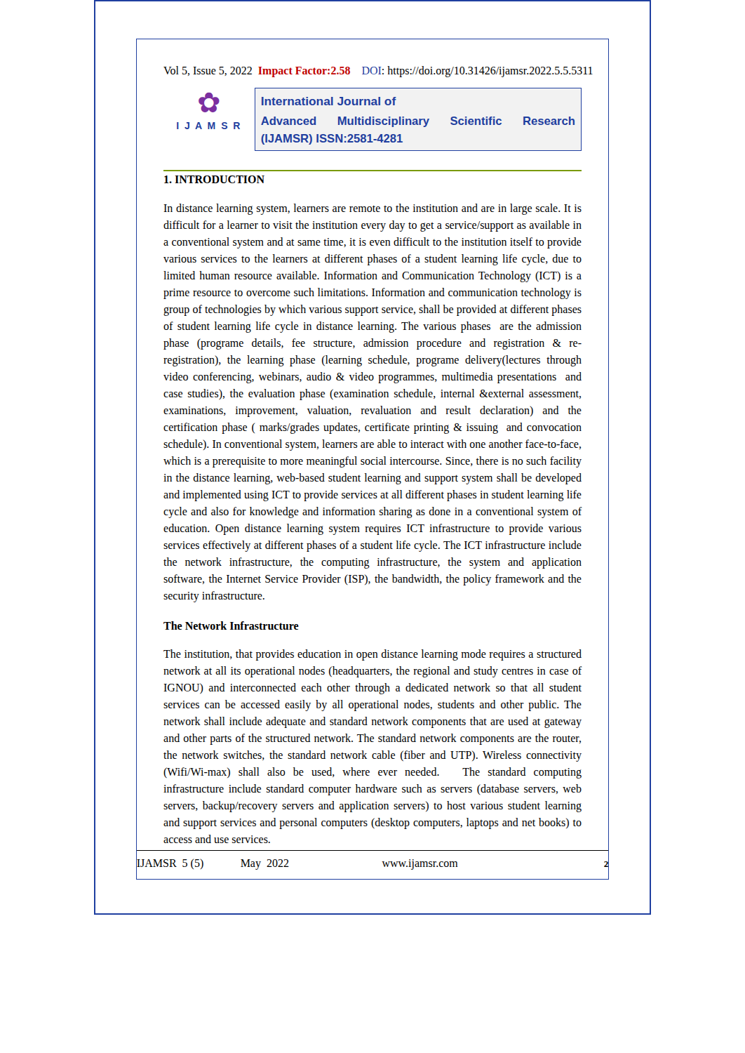Vol 5, Issue 5, 2022 Impact Factor:2.58 DOI: https://doi.org/10.31426/ijamsr.2022.5.5.5311
✿ I J A M S R
International Journal of
Advanced Multidisciplinary Scientific Research (IJAMSR) ISSN:2581-4281
1. INTRODUCTION
In distance learning system, learners are remote to the institution and are in large scale. It is difficult for a learner to visit the institution every day to get a service/support as available in a conventional system and at same time, it is even difficult to the institution itself to provide various services to the learners at different phases of a student learning life cycle, due to limited human resource available. Information and Communication Technology (ICT) is a prime resource to overcome such limitations. Information and communication technology is group of technologies by which various support service, shall be provided at different phases of student learning life cycle in distance learning. The various phases are the admission phase (programe details, fee structure, admission procedure and registration & re-registration), the learning phase (learning schedule, programe delivery(lectures through video conferencing, webinars, audio & video programmes, multimedia presentations and case studies), the evaluation phase (examination schedule, internal &external assessment, examinations, improvement, valuation, revaluation and result declaration) and the certification phase ( marks/grades updates, certificate printing & issuing and convocation schedule). In conventional system, learners are able to interact with one another face-to-face, which is a prerequisite to more meaningful social intercourse. Since, there is no such facility in the distance learning, web-based student learning and support system shall be developed and implemented using ICT to provide services at all different phases in student learning life cycle and also for knowledge and information sharing as done in a conventional system of education. Open distance learning system requires ICT infrastructure to provide various services effectively at different phases of a student life cycle. The ICT infrastructure include the network infrastructure, the computing infrastructure, the system and application software, the Internet Service Provider (ISP), the bandwidth, the policy framework and the security infrastructure.
The Network Infrastructure
The institution, that provides education in open distance learning mode requires a structured network at all its operational nodes (headquarters, the regional and study centres in case of IGNOU) and interconnected each other through a dedicated network so that all student services can be accessed easily by all operational nodes, students and other public. The network shall include adequate and standard network components that are used at gateway and other parts of the structured network. The standard network components are the router, the network switches, the standard network cable (fiber and UTP). Wireless connectivity (Wifi/Wi-max) shall also be used, where ever needed. The standard computing infrastructure include standard computer hardware such as servers (database servers, web servers, backup/recovery servers and application servers) to host various student learning and support services and personal computers (desktop computers, laptops and net books) to access and use services.
IJAMSR 5 (5)
May 2022
www.ijamsr.com
2